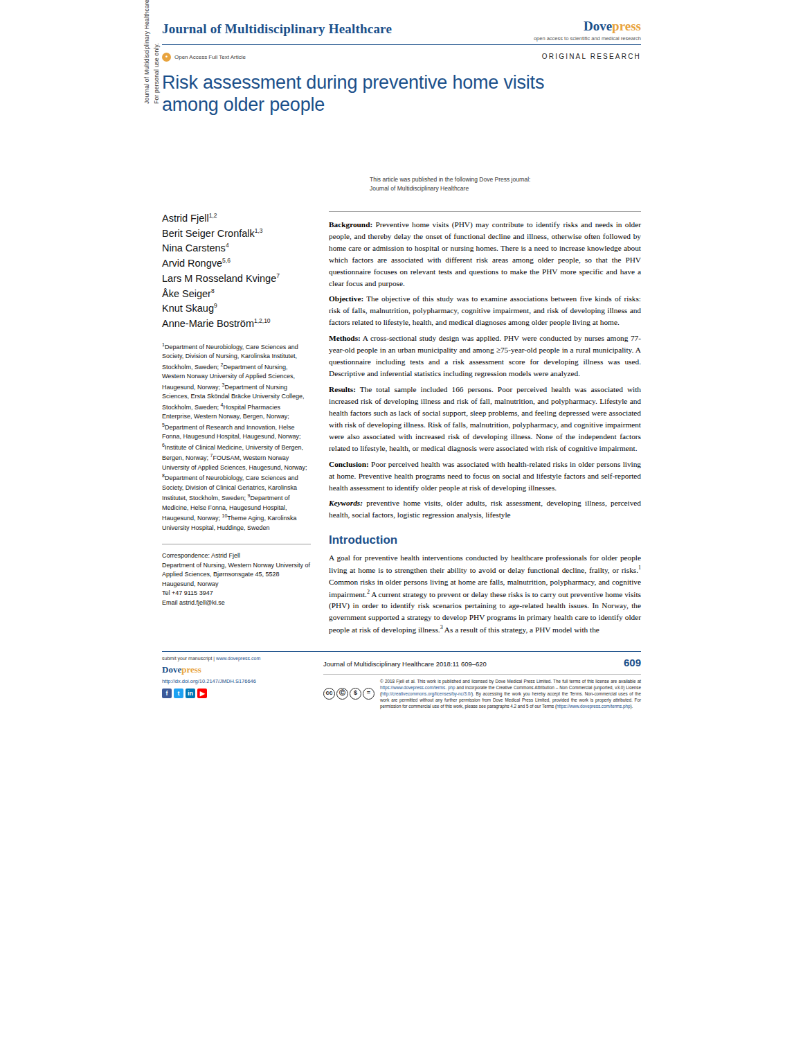Journal of Multidisciplinary Healthcare downloaded from https://www.dovepress.com/ by 158.37.85.79 on 30-Oct-2018 For personal use only.
Journal of Multidisciplinary Healthcare
Dovepress
open access to scientific and medical research
• Open Access Full Text Article
ORIGINAL RESEARCH
Risk assessment during preventive home visits
among older people
This article was published in the following Dove Press journal:
Journal of Multidisciplinary Healthcare
Astrid Fjell1,2
Berit Seiger Cronfalk1,3
Nina Carstens4
Arvid Rongve5,6
Lars M Rosseland Kvinge7
Åke Seiger8
Knut Skaug9
Anne-Marie Boström1,2,10
1Department of Neurobiology, Care Sciences and Society, Division of Nursing, Karolinska Institutet, Stockholm, Sweden; 2Department of Nursing, Western Norway University of Applied Sciences, Haugesund, Norway; 3Department of Nursing Sciences, Ersta Sköndal Bräcke University College, Stockholm, Sweden; 4Hospital Pharmacies Enterprise, Western Norway, Bergen, Norway; 5Department of Research and Innovation, Helse Fonna, Haugesund Hospital, Haugesund, Norway; 6Institute of Clinical Medicine, University of Bergen, Bergen, Norway; 7FOUSAM, Western Norway University of Applied Sciences, Haugesund, Norway; 8Department of Neurobiology, Care Sciences and Society, Division of Clinical Geriatrics, Karolinska Institutet, Stockholm, Sweden; 9Department of Medicine, Helse Fonna, Haugesund Hospital, Haugesund, Norway; 10Theme Aging, Karolinska University Hospital, Huddinge, Sweden
Correspondence: Astrid Fjell
Department of Nursing, Western Norway University of Applied Sciences, Bjørnsonsgate 45, 5528 Haugesund, Norway
Tel +47 9115 3947
Email astrid.fjell@ki.se
Background: Preventive home visits (PHV) may contribute to identify risks and needs in older people, and thereby delay the onset of functional decline and illness, otherwise often followed by home care or admission to hospital or nursing homes. There is a need to increase knowledge about which factors are associated with different risk areas among older people, so that the PHV questionnaire focuses on relevant tests and questions to make the PHV more specific and have a clear focus and purpose.
Objective: The objective of this study was to examine associations between five kinds of risks: risk of falls, malnutrition, polypharmacy, cognitive impairment, and risk of developing illness and factors related to lifestyle, health, and medical diagnoses among older people living at home.
Methods: A cross-sectional study design was applied. PHV were conducted by nurses among 77-year-old people in an urban municipality and among ≥75-year-old people in a rural municipality. A questionnaire including tests and a risk assessment score for developing illness was used. Descriptive and inferential statistics including regression models were analyzed.
Results: The total sample included 166 persons. Poor perceived health was associated with increased risk of developing illness and risk of fall, malnutrition, and polypharmacy. Lifestyle and health factors such as lack of social support, sleep problems, and feeling depressed were associated with risk of developing illness. Risk of falls, malnutrition, polypharmacy, and cognitive impairment were also associated with increased risk of developing illness. None of the independent factors related to lifestyle, health, or medical diagnosis were associated with risk of cognitive impairment.
Conclusion: Poor perceived health was associated with health-related risks in older persons living at home. Preventive health programs need to focus on social and lifestyle factors and self-reported health assessment to identify older people at risk of developing illnesses.
Keywords: preventive home visits, older adults, risk assessment, developing illness, perceived health, social factors, logistic regression analysis, lifestyle
Introduction
A goal for preventive health interventions conducted by healthcare professionals for older people living at home is to strengthen their ability to avoid or delay functional decline, frailty, or risks.1 Common risks in older persons living at home are falls, malnutrition, polypharmacy, and cognitive impairment.2 A current strategy to prevent or delay these risks is to carry out preventive home visits (PHV) in order to identify risk scenarios pertaining to age-related health issues. In Norway, the government supported a strategy to develop PHV programs in primary health care to identify older people at risk of developing illness.3 As a result of this strategy, a PHV model with the
submit your manuscript | www.dovepress.com
Dovepress
http://dx.doi.org/10.2147/JMDH.S176646
f t in ▶
Journal of Multidisciplinary Healthcare 2018:11 609–620
609
ccⒸ$=
© 2018 Fjell et al. This work is published and licensed by Dove Medical Press Limited. The full terms of this license are available at https://www.dovepress.com/terms. php and incorporate the Creative Commons Attribution – Non Commercial (unported, v3.0) License (http://creativecommons.org/licenses/by-nc/3.0/). By accessing the work you hereby accept the Terms. Non-commercial uses of the work are permitted without any further permission from Dove Medical Press Limited, provided the work is properly attributed. For permission for commercial use of this work, please see paragraphs 4.2 and 5 of our Terms (https://www.dovepress.com/terms.php).